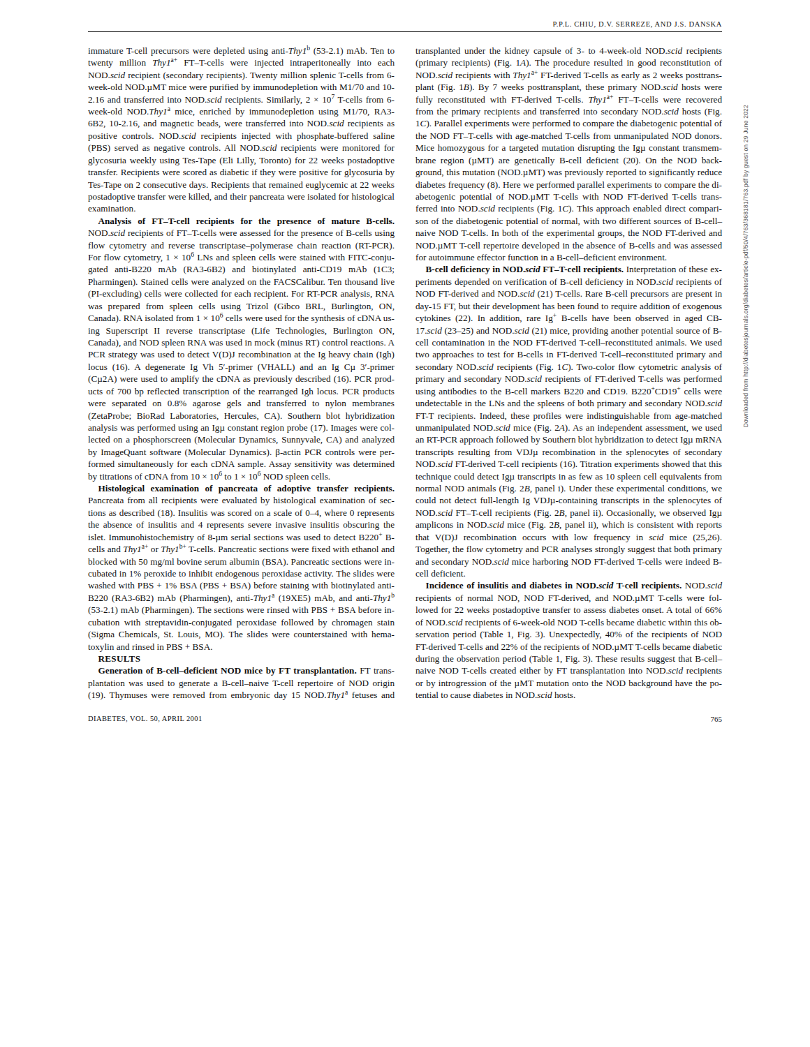P.P.L. Chiu, D.V. Serreze, and J.S. Danska
Downloaded from http://diabetesjournals.org/diabetes/article-pdf/50/4/763/368181/763.pdf by guest on 29 June 2022
immature T-cell precursors were depleted using anti-Thy1b (53-2.1) mAb. Ten to twenty million Thy1a+ FT–T-cells were injected intraperitoneally into each NOD.scid recipient (secondary recipients). Twenty million splenic T-cells from 6-week-old NOD.µMT mice were purified by immunodepletion with M1/70 and 10-2.16 and transferred into NOD.scid recipients. Similarly, 2 × 107 T-cells from 6-week-old NOD.Thy1a mice, enriched by immunodepletion using M1/70, RA3-6B2, 10-2.16, and magnetic beads, were transferred into NOD.scid recipients as positive controls. NOD.scid recipients injected with phosphate-buffered saline (PBS) served as negative controls. All NOD.scid recipients were monitored for glycosuria weekly using Tes-Tape (Eli Lilly, Toronto) for 22 weeks postadoptive transfer. Recipients were scored as diabetic if they were positive for glycosuria by Tes-Tape on 2 consecutive days. Recipients that remained euglycemic at 22 weeks postadoptive transfer were killed, and their pancreata were isolated for histological examination.
Analysis of FT–T-cell recipients for the presence of mature B-cells. NOD.scid recipients of FT–T-cells were assessed for the presence of B-cells using flow cytometry and reverse transcriptase–polymerase chain reaction (RT-PCR). For flow cytometry, 1 × 106 LNs and spleen cells were stained with FITC-conjugated anti-B220 mAb (RA3-6B2) and biotinylated anti-CD19 mAb (1C3; Pharmingen). Stained cells were analyzed on the FACSCalibur. Ten thousand live (PI-excluding) cells were collected for each recipient. For RT-PCR analysis, RNA was prepared from spleen cells using Trizol (Gibco BRL, Burlington, ON, Canada). RNA isolated from 1 × 106 cells were used for the synthesis of cDNA using Superscript II reverse transcriptase (Life Technologies, Burlington ON, Canada), and NOD spleen RNA was used in mock (minus RT) control reactions. A PCR strategy was used to detect V(D)J recombination at the Ig heavy chain (Igh) locus (16). A degenerate Ig Vh 5′-primer (VHALL) and an Ig Cµ 3′-primer (Cµ2A) were used to amplify the cDNA as previously described (16). PCR products of 700 bp reflected transcription of the rearranged Igh locus. PCR products were separated on 0.8% agarose gels and transferred to nylon membranes (ZetaProbe; BioRad Laboratories, Hercules, CA). Southern blot hybridization analysis was performed using an Igµ constant region probe (17). Images were collected on a phosphorscreen (Molecular Dynamics, Sunnyvale, CA) and analyzed by ImageQuant software (Molecular Dynamics). β-actin PCR controls were performed simultaneously for each cDNA sample. Assay sensitivity was determined by titrations of cDNA from 10 × 106 to 1 × 106 NOD spleen cells.
Histological examination of pancreata of adoptive transfer recipients. Pancreata from all recipients were evaluated by histological examination of sections as described (18). Insulitis was scored on a scale of 0–4, where 0 represents the absence of insulitis and 4 represents severe invasive insulitis obscuring the islet. Immunohistochemistry of 8-µm serial sections was used to detect B220+ B-cells and Thy1a+ or Thy1b+ T-cells. Pancreatic sections were fixed with ethanol and blocked with 50 mg/ml bovine serum albumin (BSA). Pancreatic sections were incubated in 1% peroxide to inhibit endogenous peroxidase activity. The slides were washed with PBS + 1% BSA (PBS + BSA) before staining with biotinylated anti-B220 (RA3-6B2) mAb (Pharmingen), anti-Thy1a (19XE5) mAb, and anti-Thy1b (53-2.1) mAb (Pharmingen). The sections were rinsed with PBS + BSA before incubation with streptavidin-conjugated peroxidase followed by chromagen stain (Sigma Chemicals, St. Louis, MO). The slides were counterstained with hematoxylin and rinsed in PBS + BSA.
Results
Generation of B-cell–deficient NOD mice by FT transplantation. FT transplantation was used to generate a B-cell–naive T-cell repertoire of NOD origin (19). Thymuses were removed from embryonic day 15 NOD.Thy1a fetuses and transplanted under the kidney capsule of 3- to 4-week-old NOD.scid recipients (primary recipients) (Fig. 1A). The procedure resulted in good reconstitution of NOD.scid recipients with Thy1a+ FT-derived T-cells as early as 2 weeks posttransplant (Fig. 1B). By 7 weeks posttransplant, these primary NOD.scid hosts were fully reconstituted with FT-derived T-cells. Thy1a+ FT–T-cells were recovered from the primary recipients and transferred into secondary NOD.scid hosts (Fig. 1C). Parallel experiments were performed to compare the diabetogenic potential of the NOD FT–T-cells with age-matched T-cells from unmanipulated NOD donors. Mice homozygous for a targeted mutation disrupting the Igµ constant transmembrane region (µMT) are genetically B-cell deficient (20). On the NOD background, this mutation (NOD.µMT) was previously reported to significantly reduce diabetes frequency (8). Here we performed parallel experiments to compare the diabetogenic potential of NOD.µMT T-cells with NOD FT-derived T-cells transferred into NOD.scid recipients (Fig. 1C). This approach enabled direct comparison of the diabetogenic potential of normal, with two different sources of B-cell–naive NOD T-cells. In both of the experimental groups, the NOD FT-derived and NOD.µMT T-cell repertoire developed in the absence of B-cells and was assessed for autoimmune effector function in a B-cell–deficient environment.
B-cell deficiency in NOD.scid FT–T-cell recipients. Interpretation of these experiments depended on verification of B-cell deficiency in NOD.scid recipients of NOD FT-derived and NOD.scid (21) T-cells. Rare B-cell precursors are present in day-15 FT, but their development has been found to require addition of exogenous cytokines (22). In addition, rare Ig+ B-cells have been observed in aged CB-17.scid (23–25) and NOD.scid (21) mice, providing another potential source of B-cell contamination in the NOD FT-derived T-cell–reconstituted animals. We used two approaches to test for B-cells in FT-derived T-cell–reconstituted primary and secondary NOD.scid recipients (Fig. 1C). Two-color flow cytometric analysis of primary and secondary NOD.scid recipients of FT-derived T-cells was performed using antibodies to the B-cell markers B220 and CD19. B220+CD19+ cells were undetectable in the LNs and the spleens of both primary and secondary NOD.scid FT-T recipients. Indeed, these profiles were indistinguishable from age-matched unmanipulated NOD.scid mice (Fig. 2A). As an independent assessment, we used an RT-PCR approach followed by Southern blot hybridization to detect Igµ mRNA transcripts resulting from VDJµ recombination in the splenocytes of secondary NOD.scid FT-derived T-cell recipients (16). Titration experiments showed that this technique could detect Igµ transcripts in as few as 10 spleen cell equivalents from normal NOD animals (Fig. 2B, panel i). Under these experimental conditions, we could not detect full-length Ig VDJµ-containing transcripts in the splenocytes of NOD.scid FT–T-cell recipients (Fig. 2B, panel ii). Occasionally, we observed Igµ amplicons in NOD.scid mice (Fig. 2B, panel ii), which is consistent with reports that V(D)J recombination occurs with low frequency in scid mice (25,26). Together, the flow cytometry and PCR analyses strongly suggest that both primary and secondary NOD.scid mice harboring NOD FT-derived T-cells were indeed B-cell deficient.
Incidence of insulitis and diabetes in NOD.scid T-cell recipients. NOD.scid recipients of normal NOD, NOD FT-derived, and NOD.µMT T-cells were followed for 22 weeks postadoptive transfer to assess diabetes onset. A total of 66% of NOD.scid recipients of 6-week-old NOD T-cells became diabetic within this observation period (Table 1, Fig. 3). Unexpectedly, 40% of the recipients of NOD FT-derived T-cells and 22% of the recipients of NOD.µMT T-cells became diabetic during the observation period (Table 1, Fig. 3). These results suggest that B-cell–naive NOD T-cells created either by FT transplantation into NOD.scid recipients or by introgression of the µMT mutation onto the NOD background have the potential to cause diabetes in NOD.scid hosts.
Diabetes, vol. 50, April 2001
765